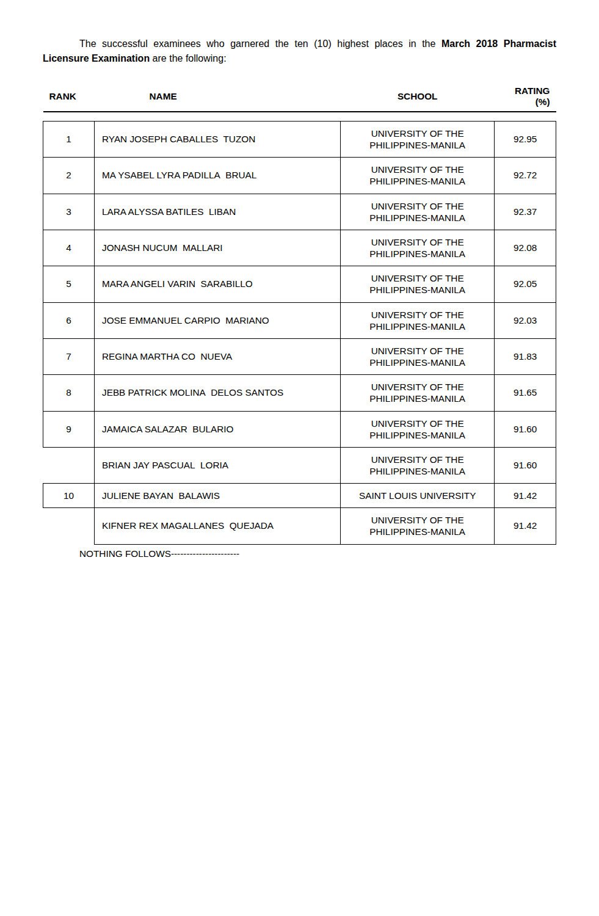The successful examinees who garnered the ten (10) highest places in the March 2018 Pharmacist Licensure Examination are the following:
| RANK | NAME | SCHOOL | RATING (%) |
| --- | --- | --- | --- |
| 1 | RYAN JOSEPH CABALLES TUZON | UNIVERSITY OF THE PHILIPPINES-MANILA | 92.95 |
| 2 | MA YSABEL LYRA PADILLA BRUAL | UNIVERSITY OF THE PHILIPPINES-MANILA | 92.72 |
| 3 | LARA ALYSSA BATILES LIBAN | UNIVERSITY OF THE PHILIPPINES-MANILA | 92.37 |
| 4 | JONASH NUCUM MALLARI | UNIVERSITY OF THE PHILIPPINES-MANILA | 92.08 |
| 5 | MARA ANGELI VARIN SARABILLO | UNIVERSITY OF THE PHILIPPINES-MANILA | 92.05 |
| 6 | JOSE EMMANUEL CARPIO MARIANO | UNIVERSITY OF THE PHILIPPINES-MANILA | 92.03 |
| 7 | REGINA MARTHA CO NUEVA | UNIVERSITY OF THE PHILIPPINES-MANILA | 91.83 |
| 8 | JEBB PATRICK MOLINA DELOS SANTOS | UNIVERSITY OF THE PHILIPPINES-MANILA | 91.65 |
| 9 | JAMAICA SALAZAR BULARIO | UNIVERSITY OF THE PHILIPPINES-MANILA | 91.60 |
| | BRIAN JAY PASCUAL LORIA | UNIVERSITY OF THE PHILIPPINES-MANILA | 91.60 |
| 10 | JULIENE BAYAN BALAWIS | SAINT LOUIS UNIVERSITY | 91.42 |
| | KIFNER REX MAGALLANES QUEJADA | UNIVERSITY OF THE PHILIPPINES-MANILA | 91.42 |
NOTHING FOLLOWS----------------------